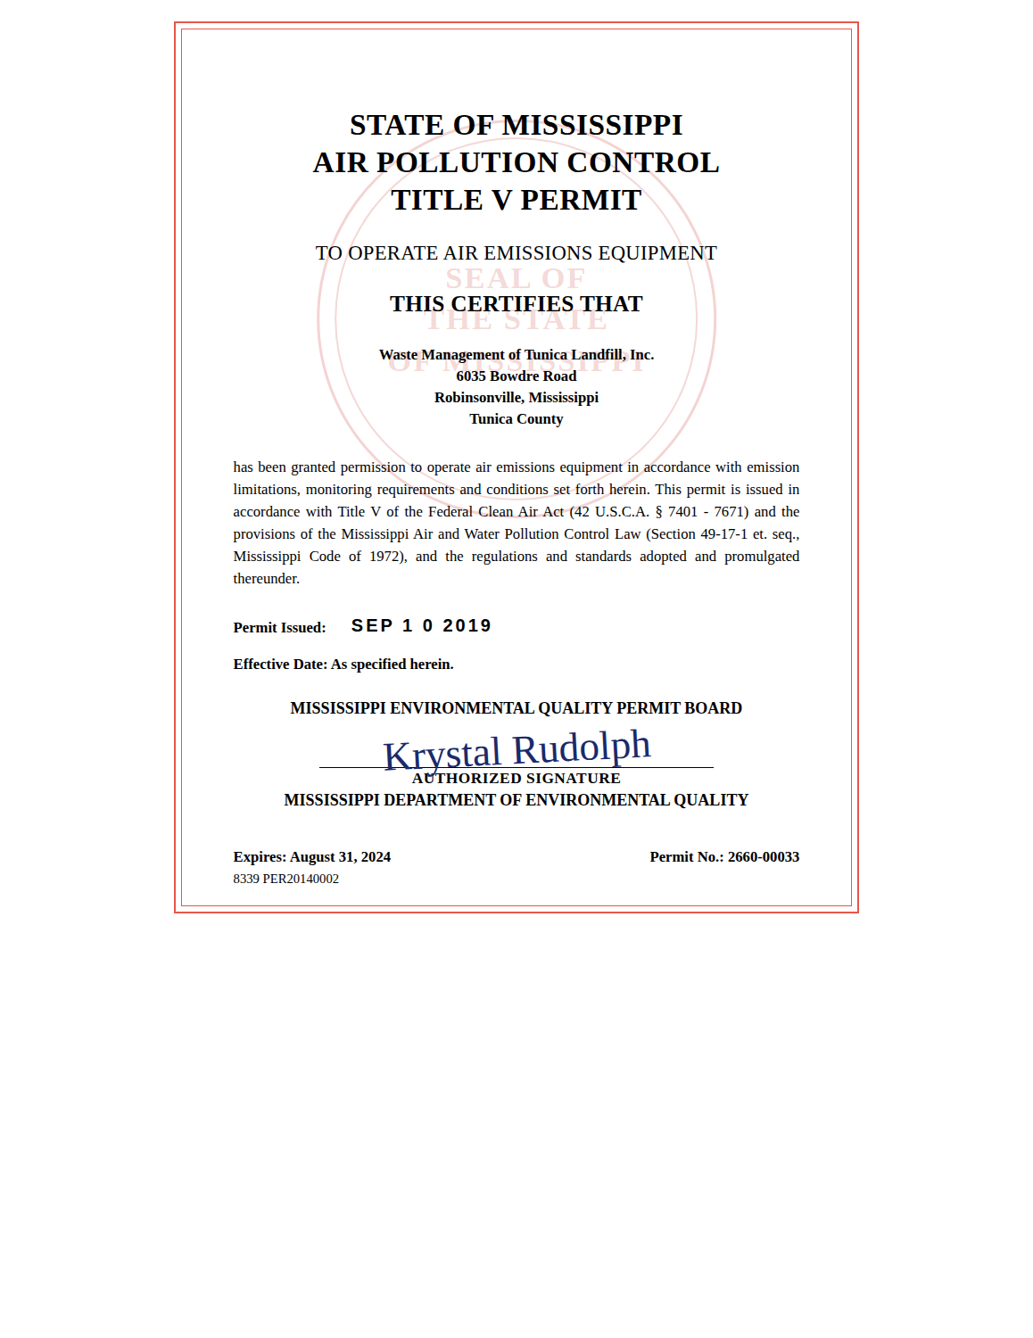SEAL OF
THE STATE
OF MISSISSIPPI
STATE OF MISSISSIPPI
AIR POLLUTION CONTROL
TITLE V PERMIT
TO OPERATE AIR EMISSIONS EQUIPMENT
THIS CERTIFIES THAT
Waste Management of Tunica Landfill, Inc.
6035 Bowdre Road
Robinsonville, Mississippi
Tunica County
has been granted permission to operate air emissions equipment in accordance with emission limitations, monitoring requirements and conditions set forth herein. This permit is issued in accordance with Title V of the Federal Clean Air Act (42 U.S.C.A. § 7401 - 7671) and the provisions of the Mississippi Air and Water Pollution Control Law (Section 49-17-1 et. seq., Mississippi Code of 1972), and the regulations and standards adopted and promulgated thereunder.
Permit Issued: SEP 1 0 2019
Effective Date: As specified herein.
MISSISSIPPI ENVIRONMENTAL QUALITY PERMIT BOARD
Krystal Rudolph
AUTHORIZED SIGNATURE
MISSISSIPPI DEPARTMENT OF ENVIRONMENTAL QUALITY
Expires: August 31, 2024 Permit No.: 2660-00033
8339 PER20140002